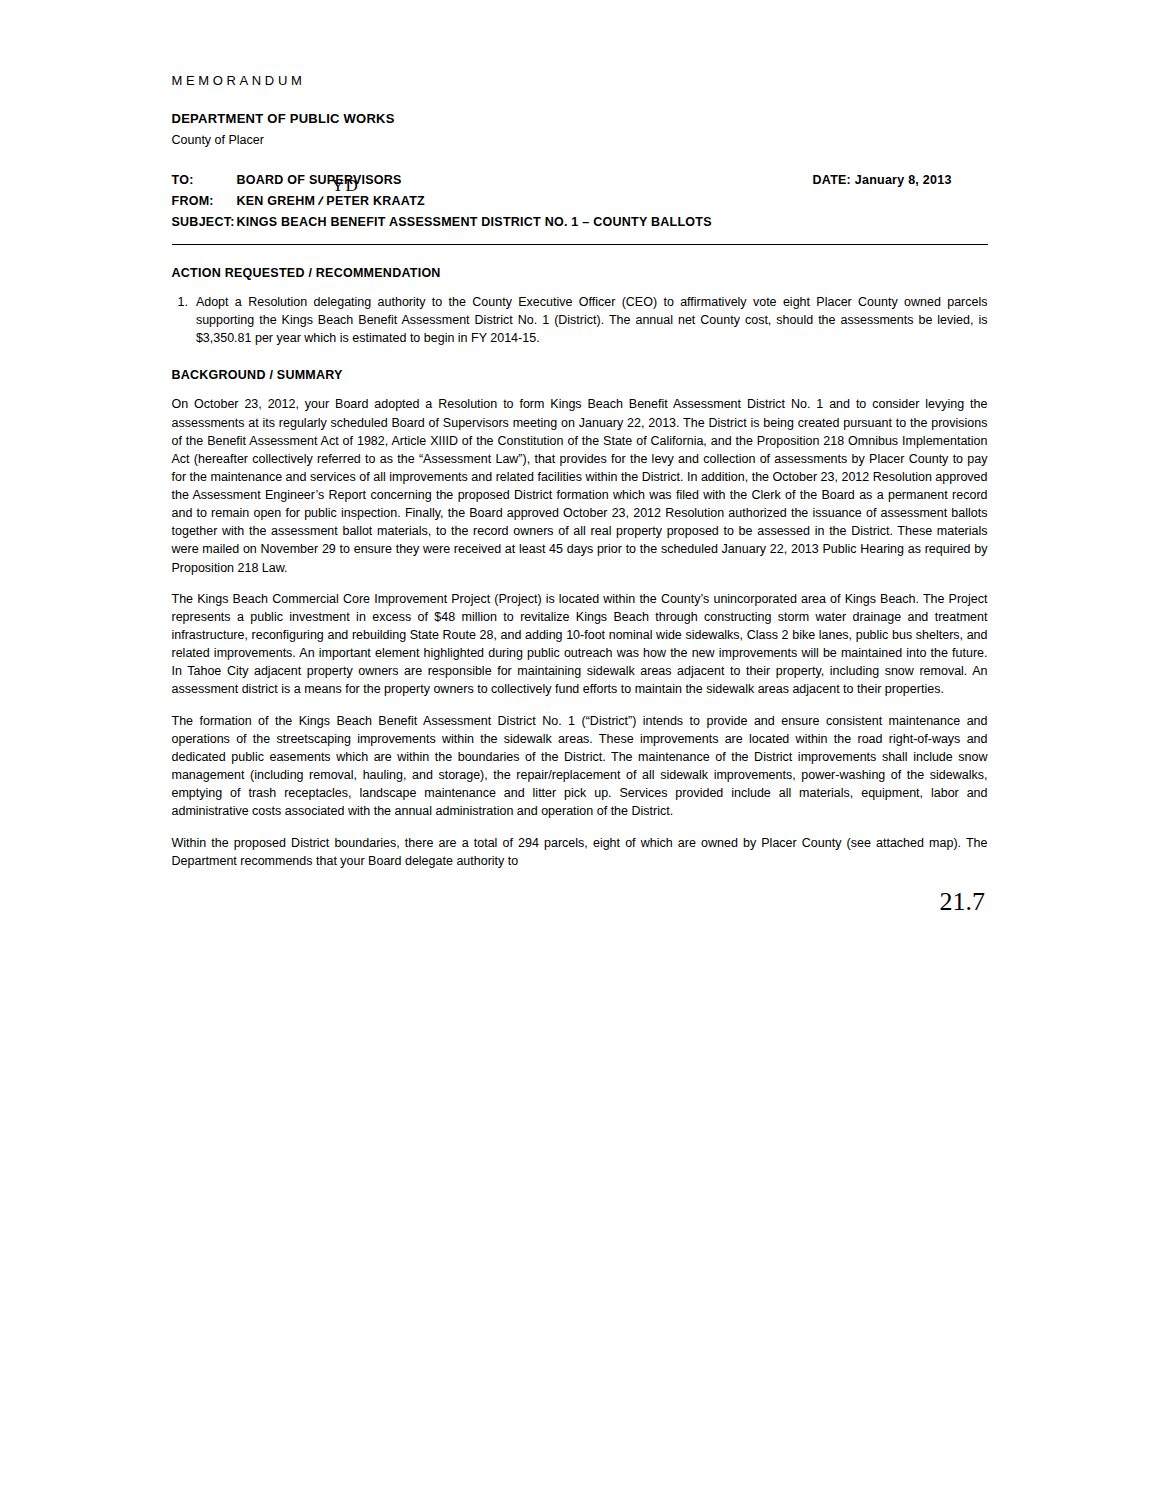MEMORANDUM
DEPARTMENT OF PUBLIC WORKS
County of Placer
| TO: | BOARD OF SUPERVISORS | DATE: January 8, 2013 |
| FROM: | Y D KEN GREHM / PETER KRAATZ |
| SUBJECT: | KINGS BEACH BENEFIT ASSESSMENT DISTRICT NO. 1 – COUNTY BALLOTS |
ACTION REQUESTED / RECOMMENDATION
Adopt a Resolution delegating authority to the County Executive Officer (CEO) to affirmatively vote eight Placer County owned parcels supporting the Kings Beach Benefit Assessment District No. 1 (District). The annual net County cost, should the assessments be levied, is $3,350.81 per year which is estimated to begin in FY 2014-15.
BACKGROUND / SUMMARY
On October 23, 2012, your Board adopted a Resolution to form Kings Beach Benefit Assessment District No. 1 and to consider levying the assessments at its regularly scheduled Board of Supervisors meeting on January 22, 2013. The District is being created pursuant to the provisions of the Benefit Assessment Act of 1982, Article XIIID of the Constitution of the State of California, and the Proposition 218 Omnibus Implementation Act (hereafter collectively referred to as the “Assessment Law”), that provides for the levy and collection of assessments by Placer County to pay for the maintenance and services of all improvements and related facilities within the District. In addition, the October 23, 2012 Resolution approved the Assessment Engineer’s Report concerning the proposed District formation which was filed with the Clerk of the Board as a permanent record and to remain open for public inspection. Finally, the Board approved October 23, 2012 Resolution authorized the issuance of assessment ballots together with the assessment ballot materials, to the record owners of all real property proposed to be assessed in the District. These materials were mailed on November 29 to ensure they were received at least 45 days prior to the scheduled January 22, 2013 Public Hearing as required by Proposition 218 Law.
The Kings Beach Commercial Core Improvement Project (Project) is located within the County’s unincorporated area of Kings Beach. The Project represents a public investment in excess of $48 million to revitalize Kings Beach through constructing storm water drainage and treatment infrastructure, reconfiguring and rebuilding State Route 28, and adding 10-foot nominal wide sidewalks, Class 2 bike lanes, public bus shelters, and related improvements. An important element highlighted during public outreach was how the new improvements will be maintained into the future. In Tahoe City adjacent property owners are responsible for maintaining sidewalk areas adjacent to their property, including snow removal. An assessment district is a means for the property owners to collectively fund efforts to maintain the sidewalk areas adjacent to their properties.
The formation of the Kings Beach Benefit Assessment District No. 1 (“District”) intends to provide and ensure consistent maintenance and operations of the streetscaping improvements within the sidewalk areas. These improvements are located within the road right-of-ways and dedicated public easements which are within the boundaries of the District. The maintenance of the District improvements shall include snow management (including removal, hauling, and storage), the repair/replacement of all sidewalk improvements, power-washing of the sidewalks, emptying of trash receptacles, landscape maintenance and litter pick up. Services provided include all materials, equipment, labor and administrative costs associated with the annual administration and operation of the District.
Within the proposed District boundaries, there are a total of 294 parcels, eight of which are owned by Placer County (see attached map). The Department recommends that your Board delegate authority to
21.7